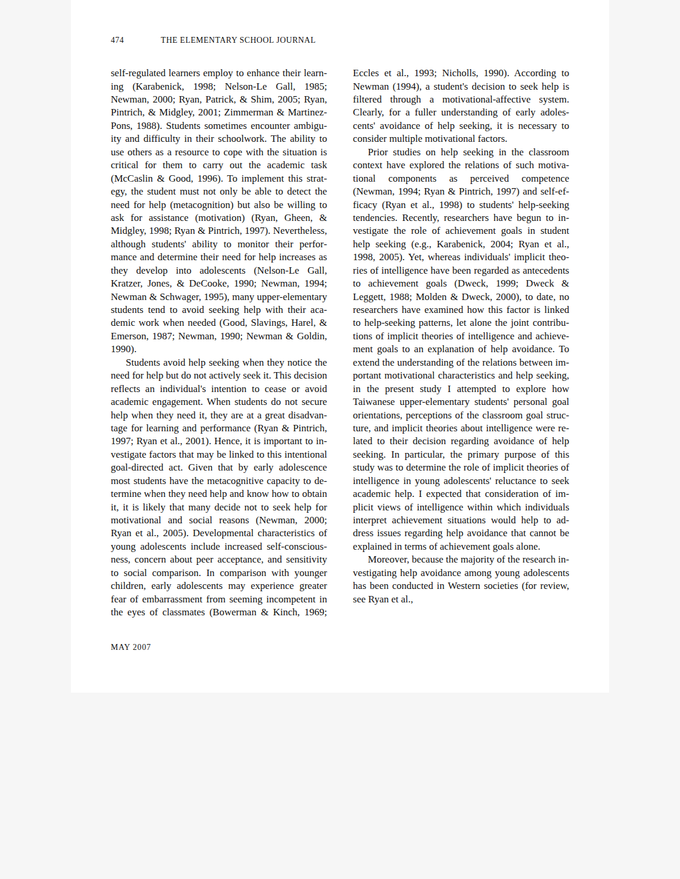474 The Elementary School Journal
self-regulated learners employ to enhance their learning (Karabenick, 1998; Nelson-Le Gall, 1985; Newman, 2000; Ryan, Patrick, & Shim, 2005; Ryan, Pintrich, & Midgley, 2001; Zimmerman & Martinez-Pons, 1988). Students sometimes encounter ambiguity and difficulty in their schoolwork. The ability to use others as a resource to cope with the situation is critical for them to carry out the academic task (McCaslin & Good, 1996). To implement this strategy, the student must not only be able to detect the need for help (metacognition) but also be willing to ask for assistance (motivation) (Ryan, Gheen, & Midgley, 1998; Ryan & Pintrich, 1997). Nevertheless, although students' ability to monitor their performance and determine their need for help increases as they develop into adolescents (Nelson-Le Gall, Kratzer, Jones, & DeCooke, 1990; Newman, 1994; Newman & Schwager, 1995), many upper-elementary students tend to avoid seeking help with their academic work when needed (Good, Slavings, Harel, & Emerson, 1987; Newman, 1990; Newman & Goldin, 1990).
Students avoid help seeking when they notice the need for help but do not actively seek it. This decision reflects an individual's intention to cease or avoid academic engagement. When students do not secure help when they need it, they are at a great disadvantage for learning and performance (Ryan & Pintrich, 1997; Ryan et al., 2001). Hence, it is important to investigate factors that may be linked to this intentional goal-directed act. Given that by early adolescence most students have the metacognitive capacity to determine when they need help and know how to obtain it, it is likely that many decide not to seek help for motivational and social reasons (Newman, 2000; Ryan et al., 2005). Developmental characteristics of young adolescents include increased self-consciousness, concern about peer acceptance, and sensitivity to social comparison. In comparison with younger children, early adolescents may experience greater fear of embarrassment from seeming incompetent in the eyes of classmates (Bowerman & Kinch, 1969; Eccles et al., 1993; Nicholls, 1990). According to Newman (1994), a student's decision to seek help is filtered through a motivational-affective system. Clearly, for a fuller understanding of early adolescents' avoidance of help seeking, it is necessary to consider multiple motivational factors.
Prior studies on help seeking in the classroom context have explored the relations of such motivational components as perceived competence (Newman, 1994; Ryan & Pintrich, 1997) and self-efficacy (Ryan et al., 1998) to students' help-seeking tendencies. Recently, researchers have begun to investigate the role of achievement goals in student help seeking (e.g., Karabenick, 2004; Ryan et al., 1998, 2005). Yet, whereas individuals' implicit theories of intelligence have been regarded as antecedents to achievement goals (Dweck, 1999; Dweck & Leggett, 1988; Molden & Dweck, 2000), to date, no researchers have examined how this factor is linked to help-seeking patterns, let alone the joint contributions of implicit theories of intelligence and achievement goals to an explanation of help avoidance. To extend the understanding of the relations between important motivational characteristics and help seeking, in the present study I attempted to explore how Taiwanese upper-elementary students' personal goal orientations, perceptions of the classroom goal structure, and implicit theories about intelligence were related to their decision regarding avoidance of help seeking. In particular, the primary purpose of this study was to determine the role of implicit theories of intelligence in young adolescents' reluctance to seek academic help. I expected that consideration of implicit views of intelligence within which individuals interpret achievement situations would help to address issues regarding help avoidance that cannot be explained in terms of achievement goals alone.
Moreover, because the majority of the research investigating help avoidance among young adolescents has been conducted in Western societies (for review, see Ryan et al.,
May 2007